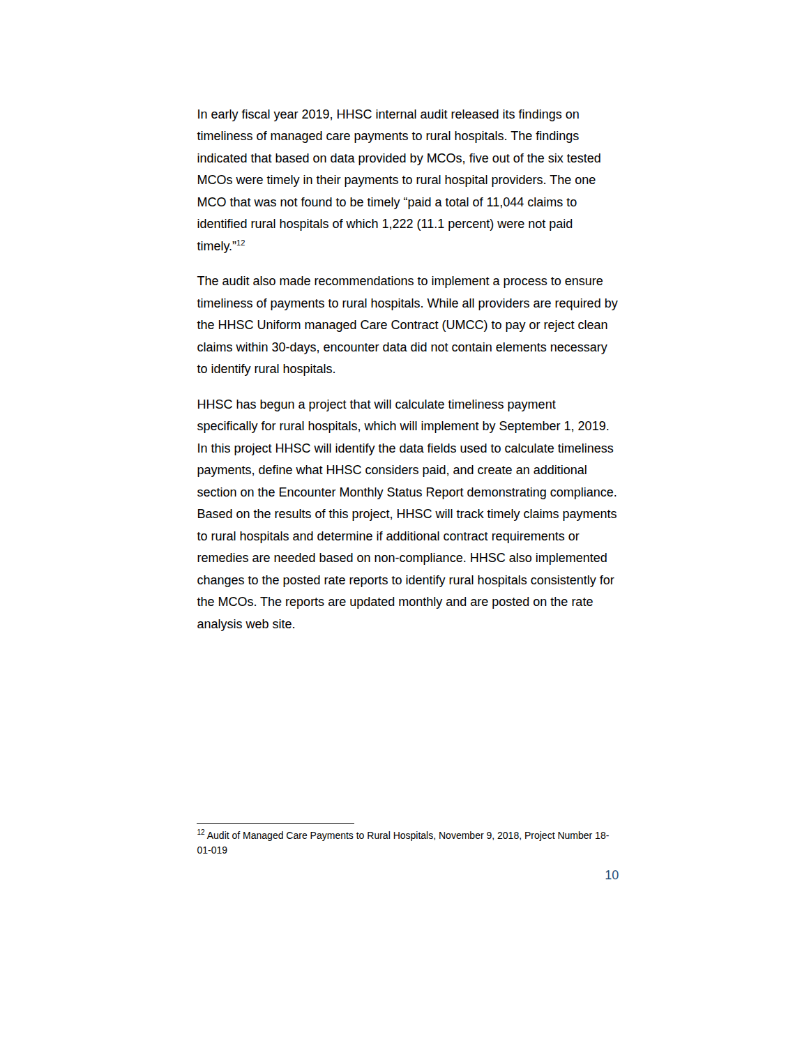In early fiscal year 2019, HHSC internal audit released its findings on timeliness of managed care payments to rural hospitals. The findings indicated that based on data provided by MCOs, five out of the six tested MCOs were timely in their payments to rural hospital providers. The one MCO that was not found to be timely “paid a total of 11,044 claims to identified rural hospitals of which 1,222 (11.1 percent) were not paid timely.”12
The audit also made recommendations to implement a process to ensure timeliness of payments to rural hospitals. While all providers are required by the HHSC Uniform managed Care Contract (UMCC) to pay or reject clean claims within 30-days, encounter data did not contain elements necessary to identify rural hospitals.
HHSC has begun a project that will calculate timeliness payment specifically for rural hospitals, which will implement by September 1, 2019. In this project HHSC will identify the data fields used to calculate timeliness payments, define what HHSC considers paid, and create an additional section on the Encounter Monthly Status Report demonstrating compliance. Based on the results of this project, HHSC will track timely claims payments to rural hospitals and determine if additional contract requirements or remedies are needed based on non-compliance. HHSC also implemented changes to the posted rate reports to identify rural hospitals consistently for the MCOs. The reports are updated monthly and are posted on the rate analysis web site.
12 Audit of Managed Care Payments to Rural Hospitals, November 9, 2018, Project Number 18-01-019
10